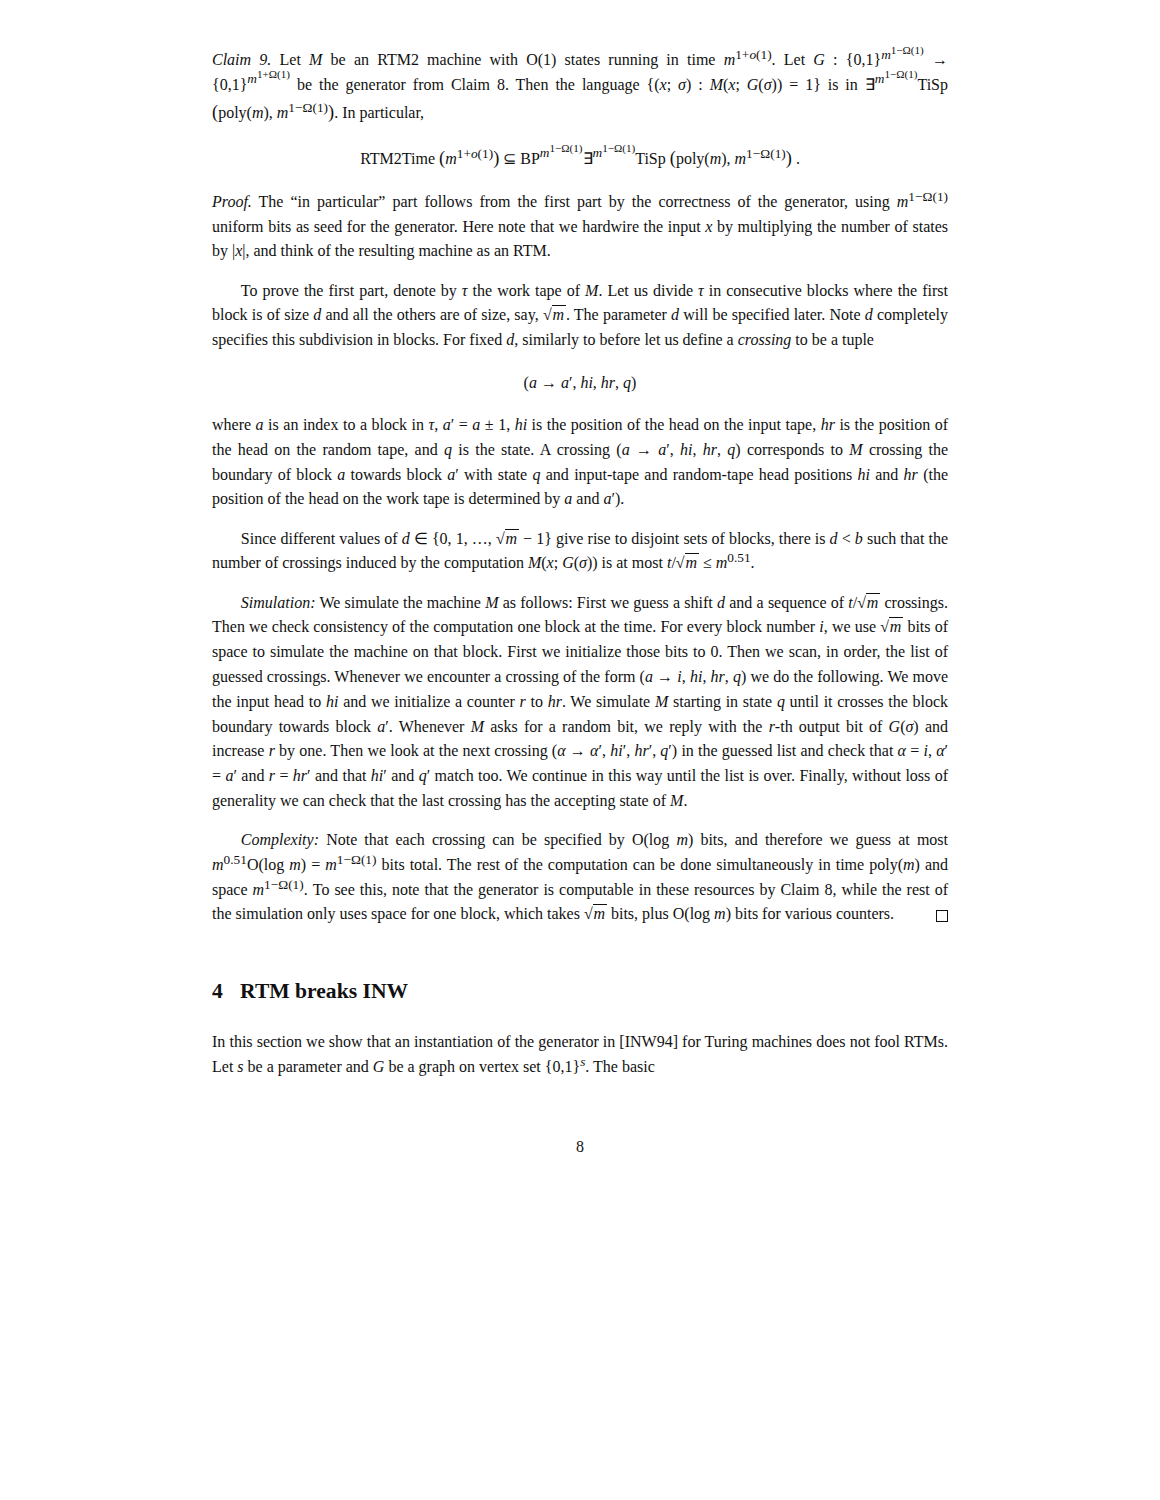Claim 9. Let M be an RTM2 machine with O(1) states running in time m1+o(1). Let G : {0,1}m1−Ω(1) → {0,1}m1+Ω(1) be the generator from Claim 8. Then the language {(x; σ) : M(x; G(σ)) = 1} is in ∃m1−Ω(1)TiSp (poly(m), m1−Ω(1)). In particular,
RTM2Time (m1+o(1)) ⊆ BPm1−Ω(1)∃m1−Ω(1)TiSp (poly(m), m1−Ω(1)) .
Proof. The “in particular” part follows from the first part by the correctness of the generator, using m1−Ω(1) uniform bits as seed for the generator. Here note that we hardwire the input x by multiplying the number of states by |x|, and think of the resulting machine as an RTM.
To prove the first part, denote by τ the work tape of M. Let us divide τ in consecutive blocks where the first block is of size d and all the others are of size, say, √m. The parameter d will be specified later. Note d completely specifies this subdivision in blocks. For fixed d, similarly to before let us define a crossing to be a tuple
(a → a′, hi, hr, q)
where a is an index to a block in τ, a′ = a ± 1, hi is the position of the head on the input tape, hr is the position of the head on the random tape, and q is the state. A crossing (a → a′, hi, hr, q) corresponds to M crossing the boundary of block a towards block a′ with state q and input-tape and random-tape head positions hi and hr (the position of the head on the work tape is determined by a and a′).
Since different values of d ∈ {0, 1, …, √m − 1} give rise to disjoint sets of blocks, there is d < b such that the number of crossings induced by the computation M(x; G(σ)) is at most t/√m ≤ m0.51.
Simulation: We simulate the machine M as follows: First we guess a shift d and a sequence of t/√m crossings. Then we check consistency of the computation one block at the time. For every block number i, we use √m bits of space to simulate the machine on that block. First we initialize those bits to 0. Then we scan, in order, the list of guessed crossings. Whenever we encounter a crossing of the form (a → i, hi, hr, q) we do the following. We move the input head to hi and we initialize a counter r to hr. We simulate M starting in state q until it crosses the block boundary towards block a′. Whenever M asks for a random bit, we reply with the r-th output bit of G(σ) and increase r by one. Then we look at the next crossing (α → α′, hi′, hr′, q′) in the guessed list and check that α = i, α′ = a′ and r = hr′ and that hi′ and q′ match too. We continue in this way until the list is over. Finally, without loss of generality we can check that the last crossing has the accepting state of M.
Complexity: Note that each crossing can be specified by O(log m) bits, and therefore we guess at most m0.51O(log m) = m1−Ω(1) bits total. The rest of the computation can be done simultaneously in time poly(m) and space m1−Ω(1). To see this, note that the generator is computable in these resources by Claim 8, while the rest of the simulation only uses space for one block, which takes √m bits, plus O(log m) bits for various counters.
4 RTM breaks INW
In this section we show that an instantiation of the generator in [INW94] for Turing machines does not fool RTMs. Let s be a parameter and G be a graph on vertex set {0,1}s. The basic
8